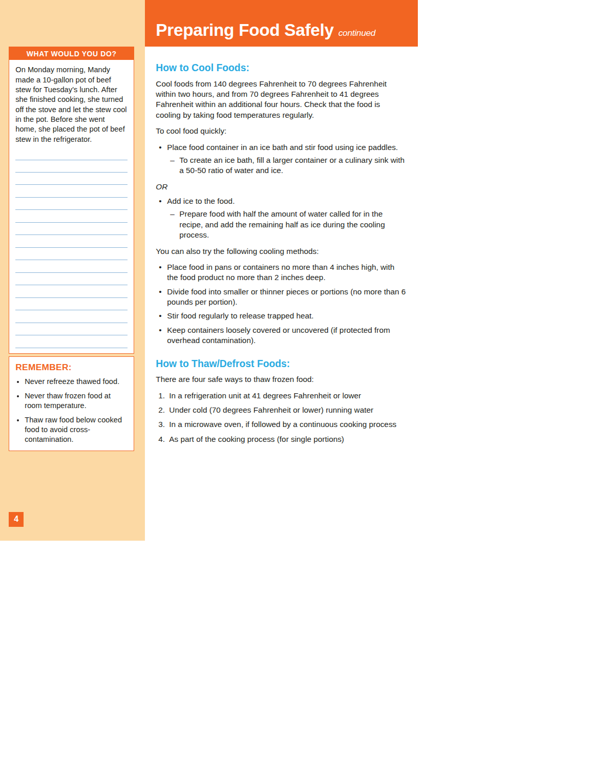Preparing Food Safely continued
WHAT WOULD YOU DO?
On Monday morning, Mandy made a 10-gallon pot of beef stew for Tuesday’s lunch. After she finished cooking, she turned off the stove and let the stew cool in the pot. Before she went home, she placed the pot of beef stew in the refrigerator.
REMEMBER:
Never refreeze thawed food.
Never thaw frozen food at room temperature.
Thaw raw food below cooked food to avoid cross-contamination.
4
How to Cool Foods:
Cool foods from 140 degrees Fahrenheit to 70 degrees Fahrenheit within two hours, and from 70 degrees Fahrenheit to 41 degrees Fahrenheit within an additional four hours. Check that the food is cooling by taking food temperatures regularly.
To cool food quickly:
Place food container in an ice bath and stir food using ice paddles.
To create an ice bath, fill a larger container or a culinary sink with a 50-50 ratio of water and ice.
OR
Add ice to the food.
Prepare food with half the amount of water called for in the recipe, and add the remaining half as ice during the cooling process.
You can also try the following cooling methods:
Place food in pans or containers no more than 4 inches high, with the food product no more than 2 inches deep.
Divide food into smaller or thinner pieces or portions (no more than 6 pounds per portion).
Stir food regularly to release trapped heat.
Keep containers loosely covered or uncovered (if protected from overhead contamination).
How to Thaw/Defrost Foods:
There are four safe ways to thaw frozen food:
In a refrigeration unit at 41 degrees Fahrenheit or lower
Under cold (70 degrees Fahrenheit or lower) running water
In a microwave oven, if followed by a continuous cooking process
As part of the cooking process (for single portions)